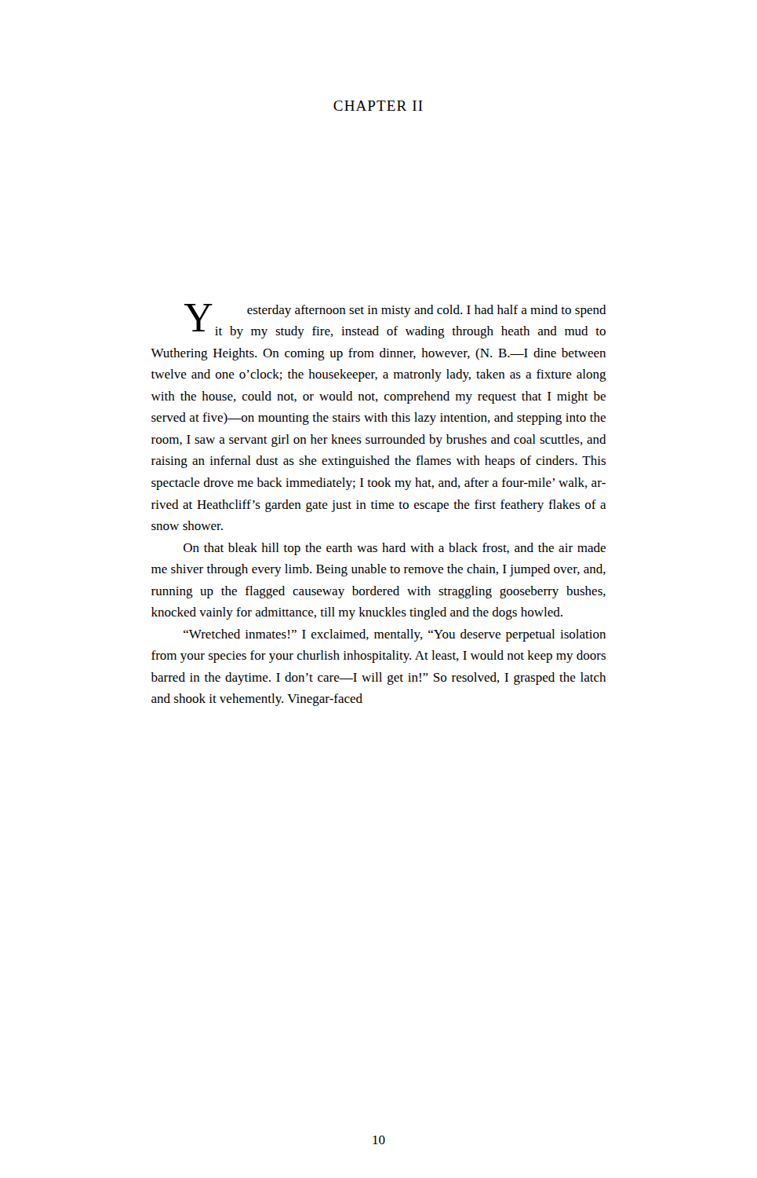CHAPTER II
Yesterday afternoon set in misty and cold. I had half a mind to spend it by my study fire, instead of wading through heath and mud to Wuthering Heights. On coming up from dinner, however, (N. B.—I dine between twelve and one o’clock; the housekeeper, a matronly lady, taken as a fixture along with the house, could not, or would not, comprehend my request that I might be served at five)—on mounting the stairs with this lazy intention, and stepping into the room, I saw a servant girl on her knees surrounded by brushes and coal scuttles, and raising an infernal dust as she extinguished the flames with heaps of cinders. This spectacle drove me back immediately; I took my hat, and, after a four-mile’ walk, arrived at Heathcliff’s garden gate just in time to escape the first feathery flakes of a snow shower.
On that bleak hill top the earth was hard with a black frost, and the air made me shiver through every limb. Being unable to remove the chain, I jumped over, and, running up the flagged causeway bordered with straggling gooseberry bushes, knocked vainly for admittance, till my knuckles tingled and the dogs howled.
“Wretched inmates!” I exclaimed, mentally, “You deserve perpetual isolation from your species for your churlish inhospitality. At least, I would not keep my doors barred in the daytime. I don’t care—I will get in!” So resolved, I grasped the latch and shook it vehemently. Vinegar-faced
10